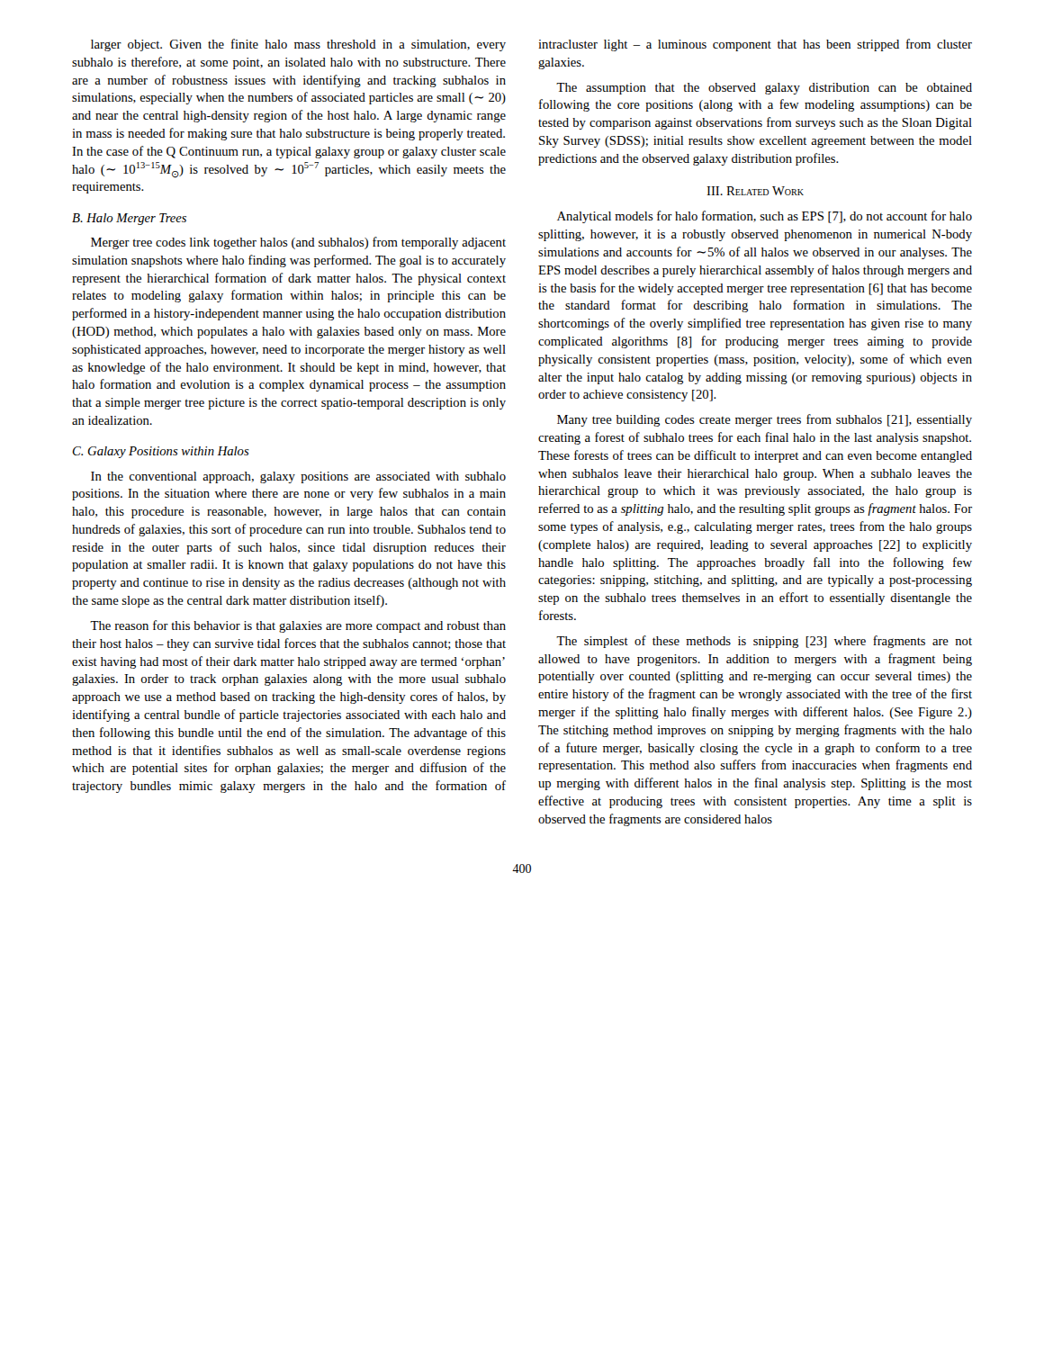larger object. Given the finite halo mass threshold in a simulation, every subhalo is therefore, at some point, an isolated halo with no substructure. There are a number of robustness issues with identifying and tracking subhalos in simulations, especially when the numbers of associated particles are small (∼ 20) and near the central high-density region of the host halo. A large dynamic range in mass is needed for making sure that halo substructure is being properly treated. In the case of the Q Continuum run, a typical galaxy group or galaxy cluster scale halo (∼ 1013−15M⊙) is resolved by ∼ 105−7 particles, which easily meets the requirements.
B. Halo Merger Trees
Merger tree codes link together halos (and subhalos) from temporally adjacent simulation snapshots where halo finding was performed. The goal is to accurately represent the hierarchical formation of dark matter halos. The physical context relates to modeling galaxy formation within halos; in principle this can be performed in a history-independent manner using the halo occupation distribution (HOD) method, which populates a halo with galaxies based only on mass. More sophisticated approaches, however, need to incorporate the merger history as well as knowledge of the halo environment. It should be kept in mind, however, that halo formation and evolution is a complex dynamical process – the assumption that a simple merger tree picture is the correct spatio-temporal description is only an idealization.
C. Galaxy Positions within Halos
In the conventional approach, galaxy positions are associated with subhalo positions. In the situation where there are none or very few subhalos in a main halo, this procedure is reasonable, however, in large halos that can contain hundreds of galaxies, this sort of procedure can run into trouble. Subhalos tend to reside in the outer parts of such halos, since tidal disruption reduces their population at smaller radii. It is known that galaxy populations do not have this property and continue to rise in density as the radius decreases (although not with the same slope as the central dark matter distribution itself).
The reason for this behavior is that galaxies are more compact and robust than their host halos – they can survive tidal forces that the subhalos cannot; those that exist having had most of their dark matter halo stripped away are termed ‘orphan’ galaxies. In order to track orphan galaxies along with the more usual subhalo approach we use a method based on tracking the high-density cores of halos, by identifying a central bundle of particle trajectories associated with each halo and then following this bundle until the end of the simulation. The advantage of this method is that it identifies subhalos as well as small-scale overdense regions which are potential sites for orphan galaxies; the merger and diffusion of the trajectory bundles mimic galaxy mergers in the halo and the formation of intracluster light – a luminous component that has been stripped from cluster galaxies.
The assumption that the observed galaxy distribution can be obtained following the core positions (along with a few modeling assumptions) can be tested by comparison against observations from surveys such as the Sloan Digital Sky Survey (SDSS); initial results show excellent agreement between the model predictions and the observed galaxy distribution profiles.
III. Related Work
Analytical models for halo formation, such as EPS [7], do not account for halo splitting, however, it is a robustly observed phenomenon in numerical N-body simulations and accounts for ∼5% of all halos we observed in our analyses. The EPS model describes a purely hierarchical assembly of halos through mergers and is the basis for the widely accepted merger tree representation [6] that has become the standard format for describing halo formation in simulations. The shortcomings of the overly simplified tree representation has given rise to many complicated algorithms [8] for producing merger trees aiming to provide physically consistent properties (mass, position, velocity), some of which even alter the input halo catalog by adding missing (or removing spurious) objects in order to achieve consistency [20].
Many tree building codes create merger trees from subhalos [21], essentially creating a forest of subhalo trees for each final halo in the last analysis snapshot. These forests of trees can be difficult to interpret and can even become entangled when subhalos leave their hierarchical halo group. When a subhalo leaves the hierarchical group to which it was previously associated, the halo group is referred to as a splitting halo, and the resulting split groups as fragment halos. For some types of analysis, e.g., calculating merger rates, trees from the halo groups (complete halos) are required, leading to several approaches [22] to explicitly handle halo splitting. The approaches broadly fall into the following few categories: snipping, stitching, and splitting, and are typically a post-processing step on the subhalo trees themselves in an effort to essentially disentangle the forests.
The simplest of these methods is snipping [23] where fragments are not allowed to have progenitors. In addition to mergers with a fragment being potentially over counted (splitting and re-merging can occur several times) the entire history of the fragment can be wrongly associated with the tree of the first merger if the splitting halo finally merges with different halos. (See Figure 2.) The stitching method improves on snipping by merging fragments with the halo of a future merger, basically closing the cycle in a graph to conform to a tree representation. This method also suffers from inaccuracies when fragments end up merging with different halos in the final analysis step. Splitting is the most effective at producing trees with consistent properties. Any time a split is observed the fragments are considered halos
400